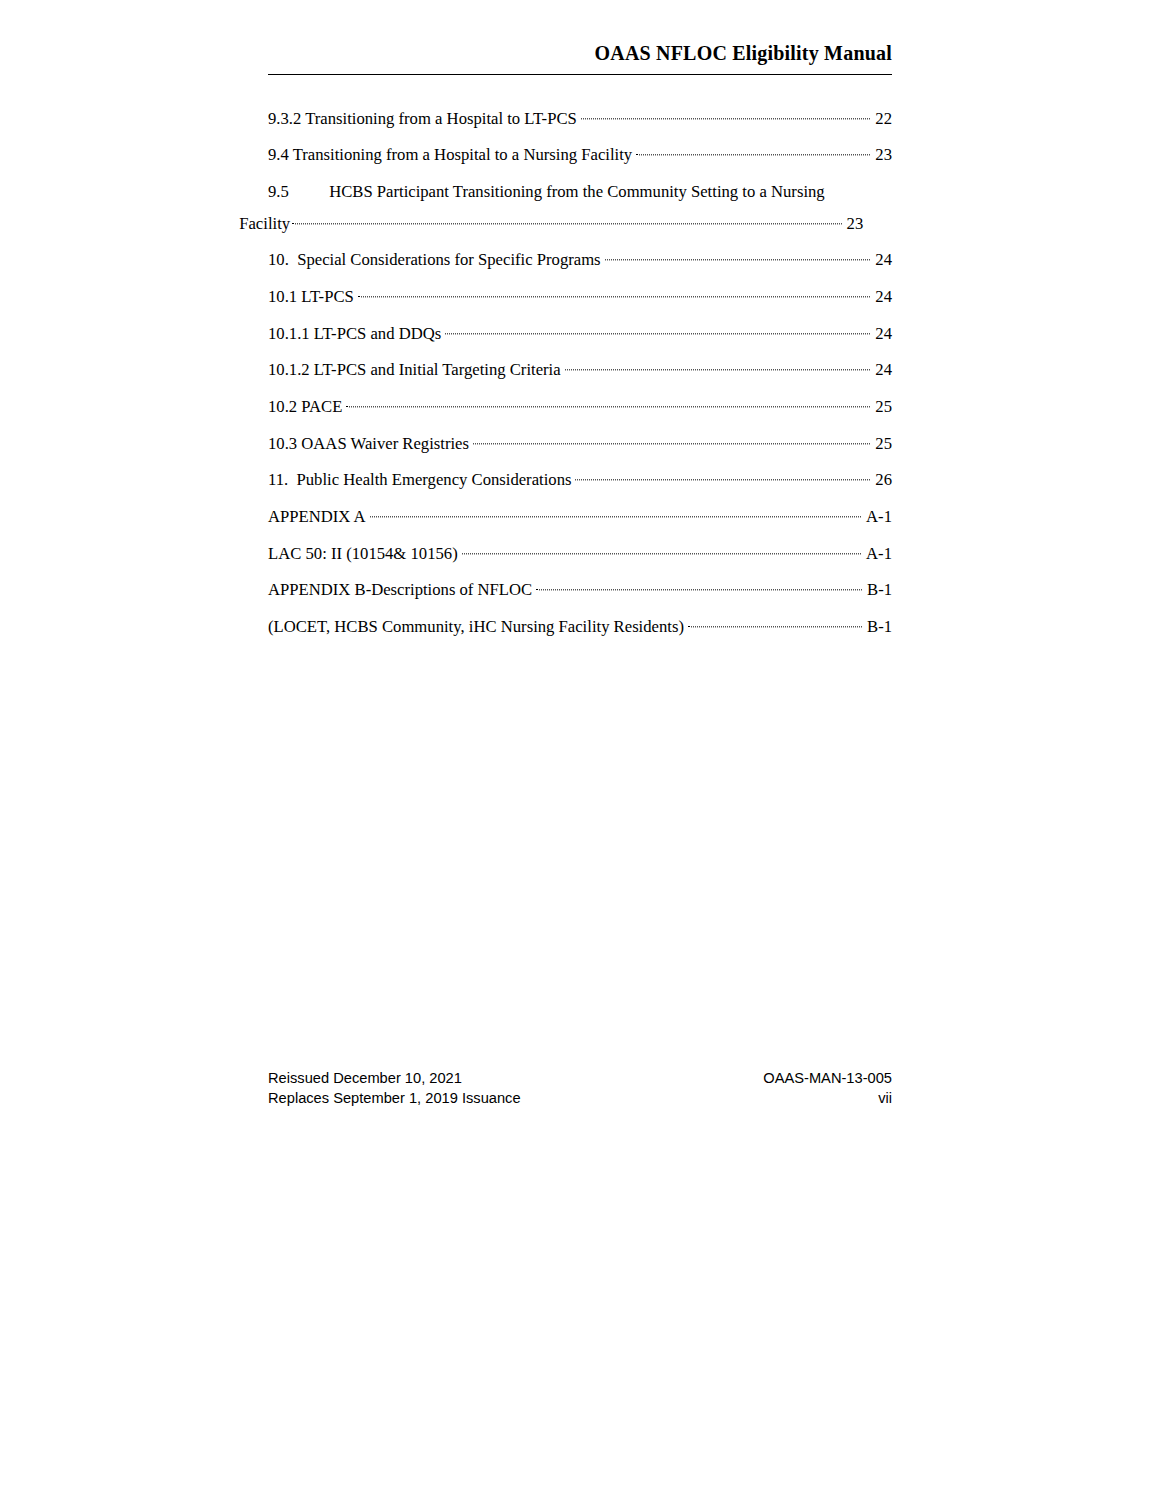OAAS NFLOC Eligibility Manual
9.3.2 Transitioning from a Hospital to LT-PCS 22
9.4 Transitioning from a Hospital to a Nursing Facility 23
9.5 HCBS Participant Transitioning from the Community Setting to a Nursing
Facility 23
10. Special Considerations for Specific Programs 24
10.1 LT-PCS 24
10.1.1 LT-PCS and DDQs 24
10.1.2 LT-PCS and Initial Targeting Criteria 24
10.2 PACE 25
10.3 OAAS Waiver Registries 25
11. Public Health Emergency Considerations 26
APPENDIX A A-1
LAC 50: II (10154& 10156) A-1
APPENDIX B-Descriptions of NFLOC B-1
(LOCET, HCBS Community, iHC Nursing Facility Residents) B-1
Reissued December 10, 2021
Replaces September 1, 2019 Issuance
OAAS-MAN-13-005
vii